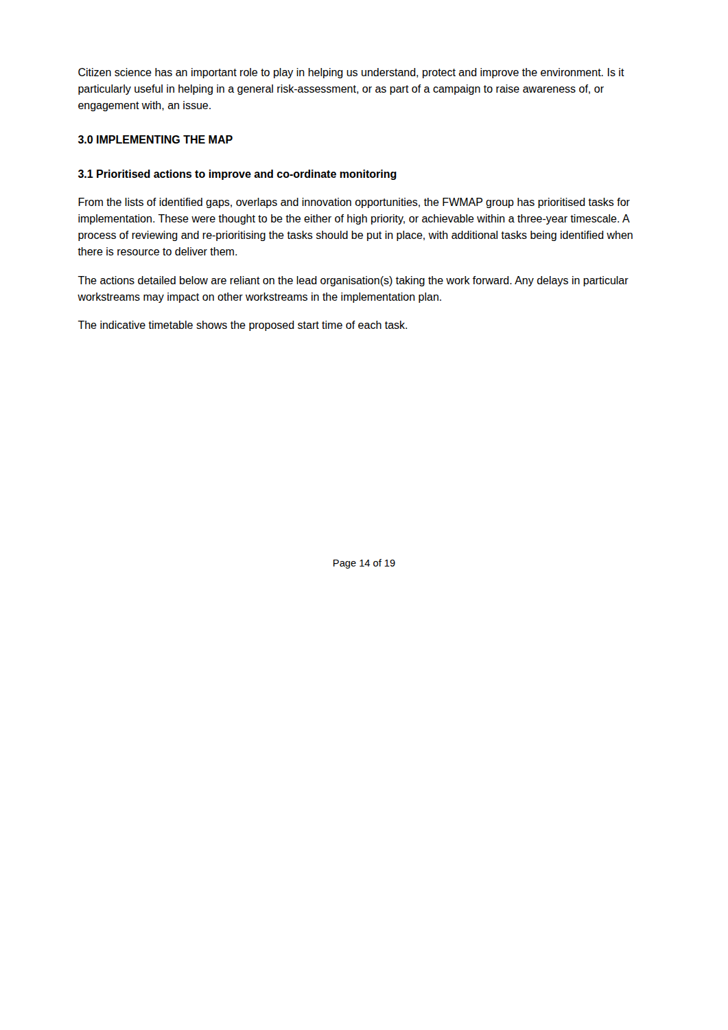Citizen science has an important role to play in helping us understand, protect and improve the environment. Is it particularly useful in helping in a general risk-assessment, or as part of a campaign to raise awareness of, or engagement with, an issue.
3.0 IMPLEMENTING THE MAP
3.1 Prioritised actions to improve and co-ordinate monitoring
From the lists of identified gaps, overlaps and innovation opportunities, the FWMAP group has prioritised tasks for implementation. These were thought to be the either of high priority, or achievable within a three-year timescale. A process of reviewing and re-prioritising the tasks should be put in place, with additional tasks being identified when there is resource to deliver them.
The actions detailed below are reliant on the lead organisation(s) taking the work forward. Any delays in particular workstreams may impact on other workstreams in the implementation plan.
The indicative timetable shows the proposed start time of each task.
Page 14 of 19